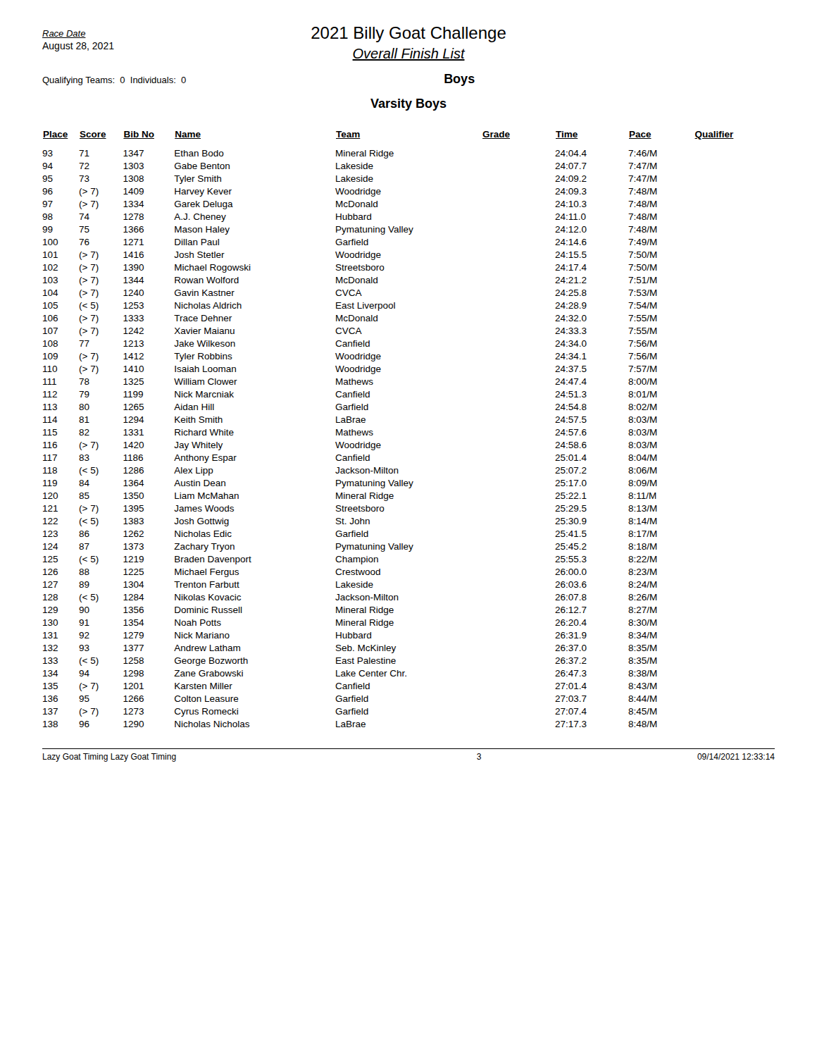Race Date
August 28, 2021
2021 Billy Goat Challenge
Overall Finish List
Qualifying Teams: 0 Individuals: 0
Boys
Varsity Boys
| Place | Score | Bib No | Name | Team | Grade | Time | Pace | Qualifier |
| --- | --- | --- | --- | --- | --- | --- | --- | --- |
| 93 | 71 | 1347 | Ethan Bodo | Mineral Ridge | | 24:04.4 | 7:46/M | |
| 94 | 72 | 1303 | Gabe Benton | Lakeside | | 24:07.7 | 7:47/M | |
| 95 | 73 | 1308 | Tyler Smith | Lakeside | | 24:09.2 | 7:47/M | |
| 96 | (> 7) | 1409 | Harvey Kever | Woodridge | | 24:09.3 | 7:48/M | |
| 97 | (> 7) | 1334 | Garek Deluga | McDonald | | 24:10.3 | 7:48/M | |
| 98 | 74 | 1278 | A.J. Cheney | Hubbard | | 24:11.0 | 7:48/M | |
| 99 | 75 | 1366 | Mason Haley | Pymatuning Valley | | 24:12.0 | 7:48/M | |
| 100 | 76 | 1271 | Dillan Paul | Garfield | | 24:14.6 | 7:49/M | |
| 101 | (> 7) | 1416 | Josh Stetler | Woodridge | | 24:15.5 | 7:50/M | |
| 102 | (> 7) | 1390 | Michael Rogowski | Streetsboro | | 24:17.4 | 7:50/M | |
| 103 | (> 7) | 1344 | Rowan Wolford | McDonald | | 24:21.2 | 7:51/M | |
| 104 | (> 7) | 1240 | Gavin Kastner | CVCA | | 24:25.8 | 7:53/M | |
| 105 | (< 5) | 1253 | Nicholas Aldrich | East Liverpool | | 24:28.9 | 7:54/M | |
| 106 | (> 7) | 1333 | Trace Dehner | McDonald | | 24:32.0 | 7:55/M | |
| 107 | (> 7) | 1242 | Xavier Maianu | CVCA | | 24:33.3 | 7:55/M | |
| 108 | 77 | 1213 | Jake Wilkeson | Canfield | | 24:34.0 | 7:56/M | |
| 109 | (> 7) | 1412 | Tyler Robbins | Woodridge | | 24:34.1 | 7:56/M | |
| 110 | (> 7) | 1410 | Isaiah Looman | Woodridge | | 24:37.5 | 7:57/M | |
| 111 | 78 | 1325 | William Clower | Mathews | | 24:47.4 | 8:00/M | |
| 112 | 79 | 1199 | Nick Marcniak | Canfield | | 24:51.3 | 8:01/M | |
| 113 | 80 | 1265 | Aidan Hill | Garfield | | 24:54.8 | 8:02/M | |
| 114 | 81 | 1294 | Keith Smith | LaBrae | | 24:57.5 | 8:03/M | |
| 115 | 82 | 1331 | Richard White | Mathews | | 24:57.6 | 8:03/M | |
| 116 | (> 7) | 1420 | Jay Whitely | Woodridge | | 24:58.6 | 8:03/M | |
| 117 | 83 | 1186 | Anthony Espar | Canfield | | 25:01.4 | 8:04/M | |
| 118 | (< 5) | 1286 | Alex Lipp | Jackson-Milton | | 25:07.2 | 8:06/M | |
| 119 | 84 | 1364 | Austin Dean | Pymatuning Valley | | 25:17.0 | 8:09/M | |
| 120 | 85 | 1350 | Liam McMahan | Mineral Ridge | | 25:22.1 | 8:11/M | |
| 121 | (> 7) | 1395 | James Woods | Streetsboro | | 25:29.5 | 8:13/M | |
| 122 | (< 5) | 1383 | Josh Gottwig | St. John | | 25:30.9 | 8:14/M | |
| 123 | 86 | 1262 | Nicholas Edic | Garfield | | 25:41.5 | 8:17/M | |
| 124 | 87 | 1373 | Zachary Tryon | Pymatuning Valley | | 25:45.2 | 8:18/M | |
| 125 | (< 5) | 1219 | Braden Davenport | Champion | | 25:55.3 | 8:22/M | |
| 126 | 88 | 1225 | Michael Fergus | Crestwood | | 26:00.0 | 8:23/M | |
| 127 | 89 | 1304 | Trenton Farbutt | Lakeside | | 26:03.6 | 8:24/M | |
| 128 | (< 5) | 1284 | Nikolas Kovacic | Jackson-Milton | | 26:07.8 | 8:26/M | |
| 129 | 90 | 1356 | Dominic Russell | Mineral Ridge | | 26:12.7 | 8:27/M | |
| 130 | 91 | 1354 | Noah Potts | Mineral Ridge | | 26:20.4 | 8:30/M | |
| 131 | 92 | 1279 | Nick Mariano | Hubbard | | 26:31.9 | 8:34/M | |
| 132 | 93 | 1377 | Andrew Latham | Seb. McKinley | | 26:37.0 | 8:35/M | |
| 133 | (< 5) | 1258 | George Bozworth | East Palestine | | 26:37.2 | 8:35/M | |
| 134 | 94 | 1298 | Zane Grabowski | Lake Center Chr. | | 26:47.3 | 8:38/M | |
| 135 | (> 7) | 1201 | Karsten Miller | Canfield | | 27:01.4 | 8:43/M | |
| 136 | 95 | 1266 | Colton Leasure | Garfield | | 27:03.7 | 8:44/M | |
| 137 | (> 7) | 1273 | Cyrus Romecki | Garfield | | 27:07.4 | 8:45/M | |
| 138 | 96 | 1290 | Nicholas Nicholas | LaBrae | | 27:17.3 | 8:48/M | |
Lazy Goat Timing Lazy Goat Timing
3
09/14/2021 12:33:14